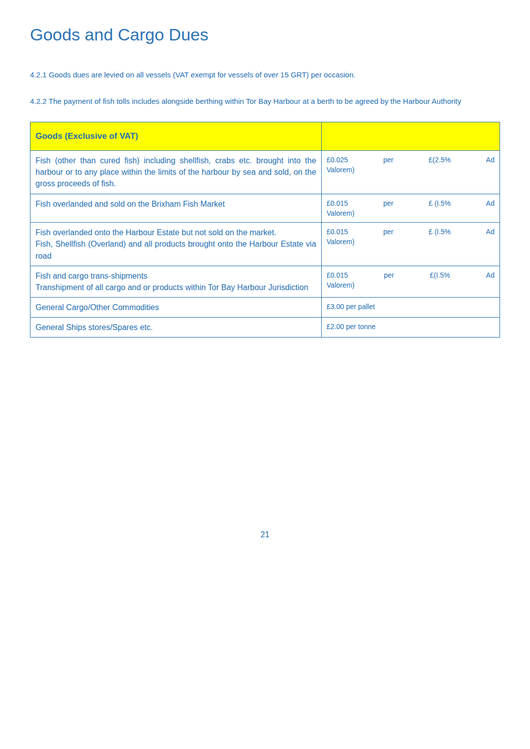Goods and Cargo Dues
4.2.1 Goods dues are levied on all vessels (VAT exempt for vessels of over 15 GRT) per occasion.
4.2.2 The payment of fish tolls includes alongside berthing within Tor Bay Harbour at a berth to be agreed by the Harbour Authority
| Goods (Exclusive of VAT) | |
| --- | --- |
| Fish (other than cured fish) including shellfish, crabs etc. brought into the harbour or to any place within the limits of the harbour by sea and sold, on the gross proceeds of fish. | £0.025 per £(2.5% Ad Valorem) |
| Fish overlanded and sold on the Brixham Fish Market | £0.015 per £ (I.5% Ad Valorem) |
| Fish overlanded onto the Harbour Estate but not sold on the market. Fish, Shellfish (Overland) and all products brought onto the Harbour Estate via road | £0.015 per £ (I.5% Ad Valorem) |
| Fish and cargo trans-shipments Transhipment of all cargo and or products within Tor Bay Harbour Jurisdiction | £0.015 per £(I.5% Ad Valorem) |
| General Cargo/Other Commodities | £3.00 per pallet |
| General Ships stores/Spares etc. | £2.00 per tonne |
21